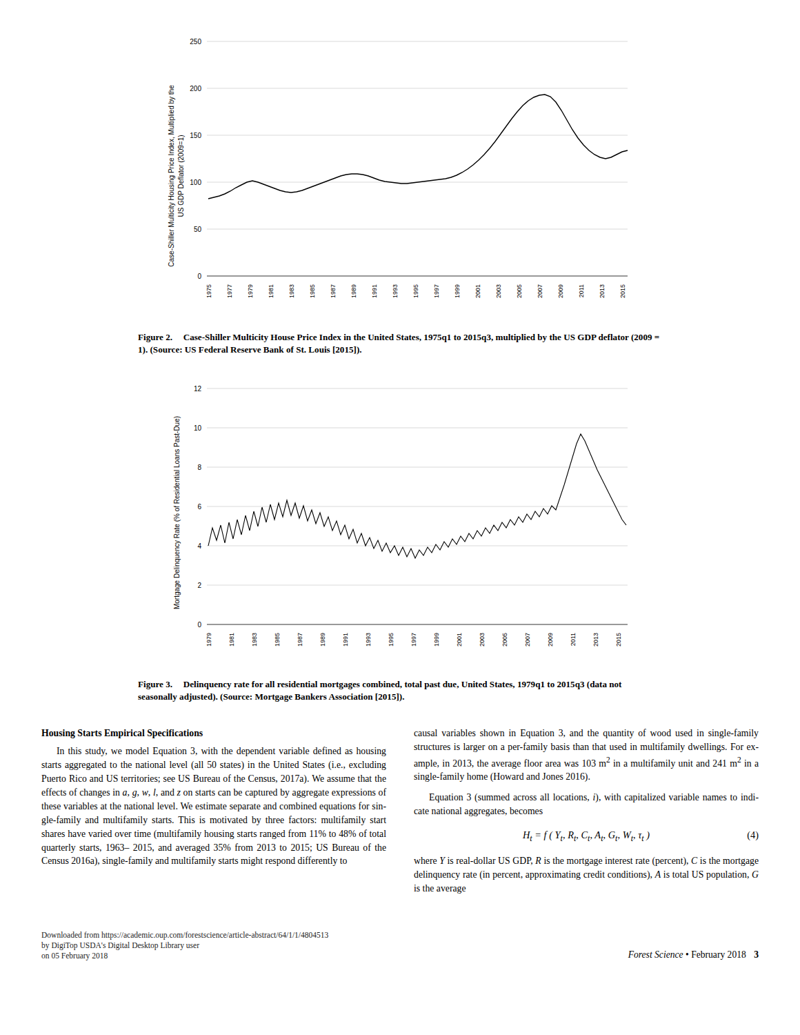Case-Shiller Multicity Housing Price Index, Multiplied by the US GDP Deflator (2009=1) 250 200 150 100 50 0 1975 1977 1979 1981 1983 1985 1987 1989 1991 1993 1995 1997 1999 2001 2003 2005 2007 2009 2011 2013 2015
Figure 2. Case-Shiller Multicity House Price Index in the United States, 1975q1 to 2015q3, multiplied by the US GDP deflator (2009 = 1). (Source: US Federal Reserve Bank of St. Louis [2015]).
Mortgage Delinquency Rate (% of Residential Loans Past-Due) 12 10 8 6 4 2 0 1979 1981 1983 1985 1987 1989 1991 1993 1995 1997 1999 2001 2003 2005 2007 2009 2011 2013 2015
Figure 3. Delinquency rate for all residential mortgages combined, total past due, United States, 1979q1 to 2015q3 (data not seasonally adjusted). (Source: Mortgage Bankers Association [2015]).
Housing Starts Empirical Specifications
In this study, we model Equation 3, with the dependent variable defined as housing starts aggregated to the national level (all 50 states) in the United States (i.e., excluding Puerto Rico and US territories; see US Bureau of the Census, 2017a). We assume that the effects of changes in a, g, w, l, and z on starts can be captured by aggregate expressions of these variables at the national level. We estimate separate and combined equations for single-family and multifamily starts. This is motivated by three factors: multifamily start shares have varied over time (multifamily housing starts ranged from 11% to 48% of total quarterly starts, 1963– 2015, and averaged 35% from 2013 to 2015; US Bureau of the Census 2016a), single-family and multifamily starts might respond differently to
causal variables shown in Equation 3, and the quantity of wood used in single-family structures is larger on a per-family basis than that used in multifamily dwellings. For example, in 2013, the average floor area was 103 m2 in a multifamily unit and 241 m2 in a single-family home (Howard and Jones 2016).
Equation 3 (summed across all locations, i), with capitalized variable names to indicate national aggregates, becomes
Ht = f ( Yt, Rt, Ct, At, Gt, Wt, τt ) (4)
where Y is real-dollar US GDP, R is the mortgage interest rate (percent), C is the mortgage delinquency rate (in percent, approximating credit conditions), A is total US population, G is the average
Downloaded from https://academic.oup.com/forestscience/article-abstract/64/1/1/4804513
by DigiTop USDA's Digital Desktop Library user
on 05 February 2018
Forest Science • February 2018 3